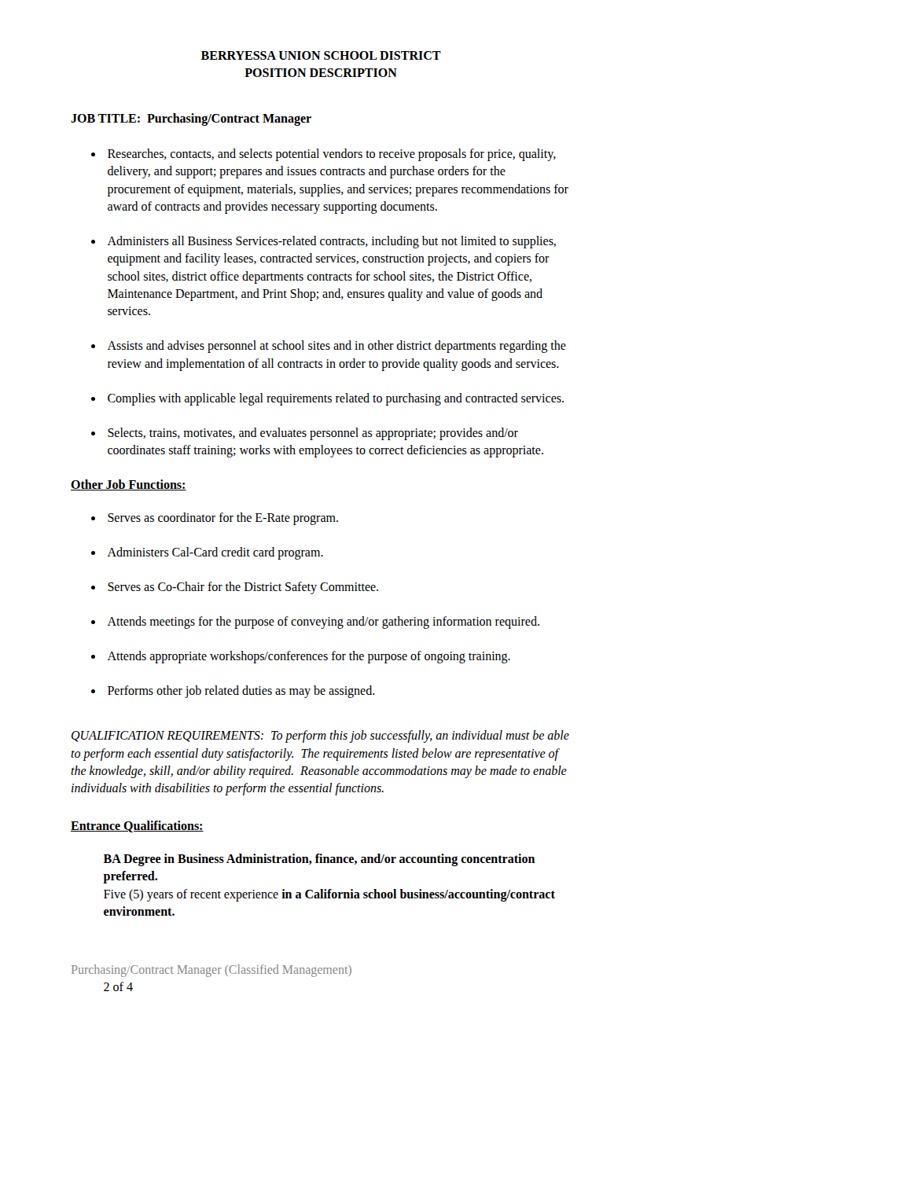BERRYESSA UNION SCHOOL DISTRICT POSITION DESCRIPTION
JOB TITLE: Purchasing/Contract Manager
Researches, contacts, and selects potential vendors to receive proposals for price, quality, delivery, and support; prepares and issues contracts and purchase orders for the procurement of equipment, materials, supplies, and services; prepares recommendations for award of contracts and provides necessary supporting documents.
Administers all Business Services-related contracts, including but not limited to supplies, equipment and facility leases, contracted services, construction projects, and copiers for school sites, district office departments contracts for school sites, the District Office, Maintenance Department, and Print Shop; and, ensures quality and value of goods and services.
Assists and advises personnel at school sites and in other district departments regarding the review and implementation of all contracts in order to provide quality goods and services.
Complies with applicable legal requirements related to purchasing and contracted services.
Selects, trains, motivates, and evaluates personnel as appropriate; provides and/or coordinates staff training; works with employees to correct deficiencies as appropriate.
Other Job Functions:
Serves as coordinator for the E-Rate program.
Administers Cal-Card credit card program.
Serves as Co-Chair for the District Safety Committee.
Attends meetings for the purpose of conveying and/or gathering information required.
Attends appropriate workshops/conferences for the purpose of ongoing training.
Performs other job related duties as may be assigned.
QUALIFICATION REQUIREMENTS: To perform this job successfully, an individual must be able to perform each essential duty satisfactorily. The requirements listed below are representative of the knowledge, skill, and/or ability required. Reasonable accommodations may be made to enable individuals with disabilities to perform the essential functions.
Entrance Qualifications:
BA Degree in Business Administration, finance, and/or accounting concentration preferred.
Five (5) years of recent experience in a California school business/accounting/contract environment.
Purchasing/Contract Manager (Classified Management) 2 of 4